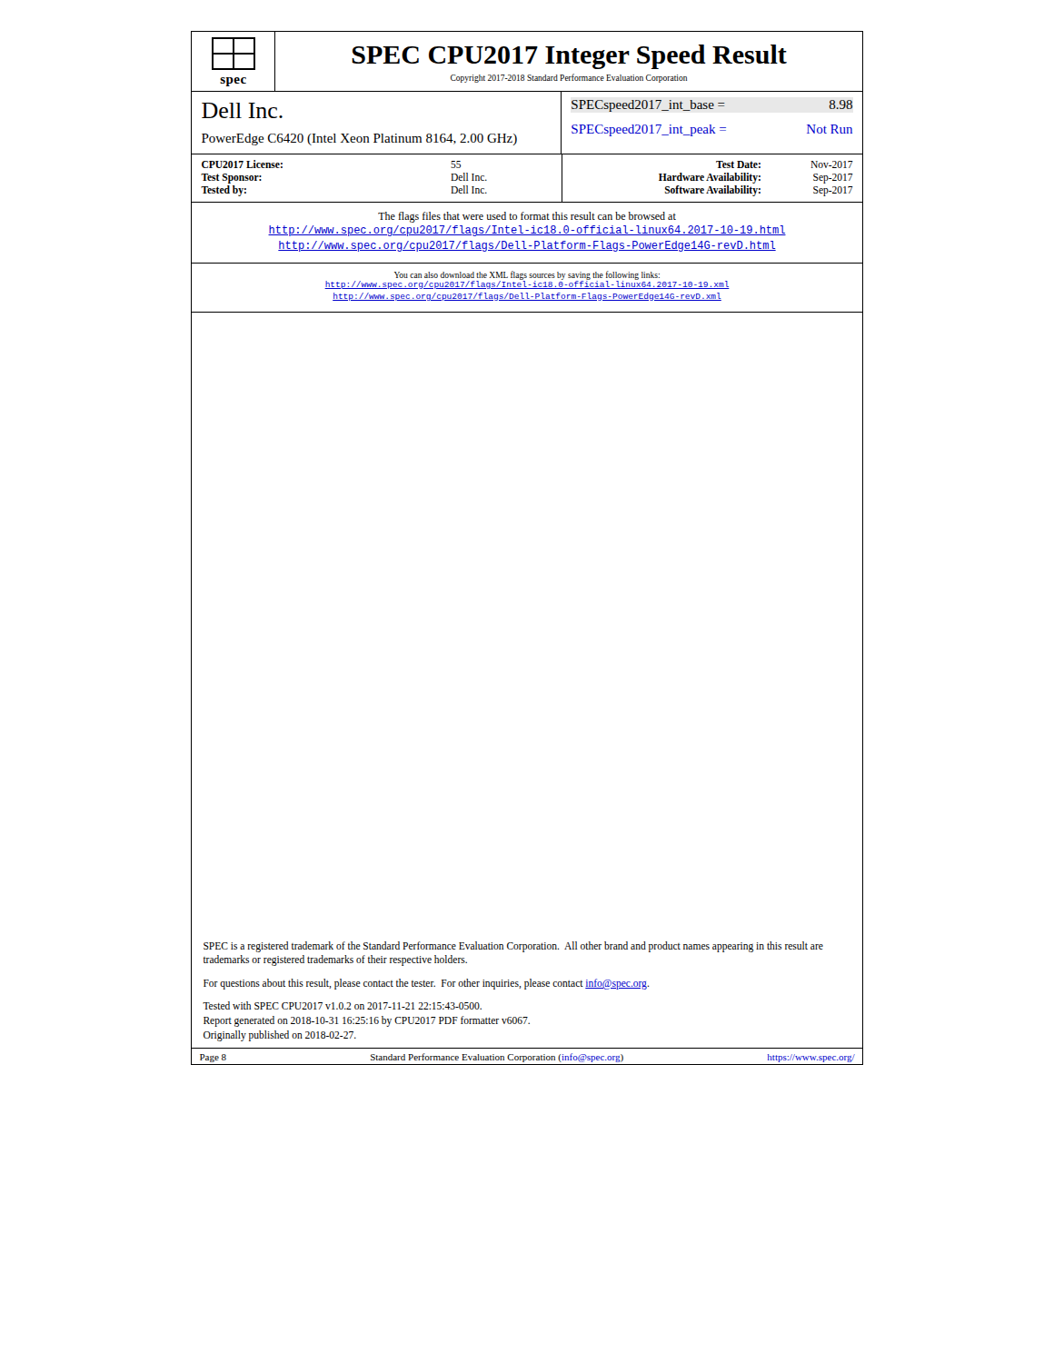spec
SPEC CPU2017 Integer Speed Result
Copyright 2017-2018 Standard Performance Evaluation Corporation
Dell Inc.
PowerEdge C6420 (Intel Xeon Platinum 8164, 2.00 GHz)
SPECspeed2017_int_base = 8.98
SPECspeed2017_int_peak = Not Run
| CPU2017 License: | 55 |
| Test Sponsor: | Dell Inc. |
| Tested by: | Dell Inc. |
| Test Date: | Nov-2017 |
| Hardware Availability: | Sep-2017 |
| Software Availability: | Sep-2017 |
The flags files that were used to format this result can be browsed at http://www.spec.org/cpu2017/flags/Intel-ic18.0-official-linux64.2017-10-19.html http://www.spec.org/cpu2017/flags/Dell-Platform-Flags-PowerEdge14G-revD.html
You can also download the XML flags sources by saving the following links: http://www.spec.org/cpu2017/flags/Intel-ic18.0-official-linux64.2017-10-19.xml http://www.spec.org/cpu2017/flags/Dell-Platform-Flags-PowerEdge14G-revD.xml
SPEC is a registered trademark of the Standard Performance Evaluation Corporation. All other brand and product names appearing in this result are trademarks or registered trademarks of their respective holders.
For questions about this result, please contact the tester. For other inquiries, please contact info@spec.org.
Tested with SPEC CPU2017 v1.0.2 on 2017-11-21 22:15:43-0500.
Report generated on 2018-10-31 16:25:16 by CPU2017 PDF formatter v6067.
Originally published on 2018-02-27.
Page 8
Standard Performance Evaluation Corporation (info@spec.org)
https://www.spec.org/